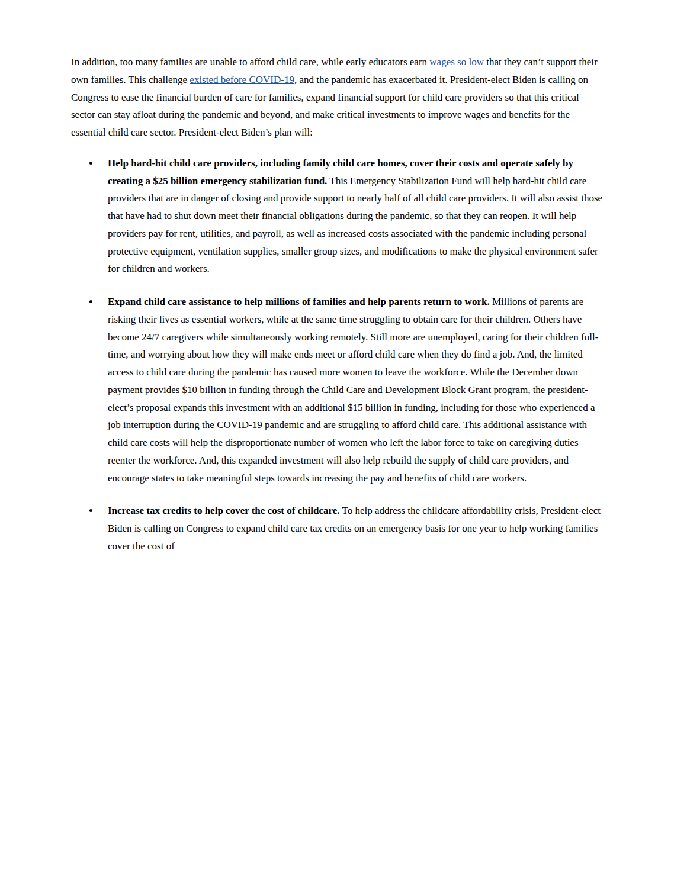In addition, too many families are unable to afford child care, while early educators earn wages so low that they can’t support their own families. This challenge existed before COVID-19, and the pandemic has exacerbated it. President-elect Biden is calling on Congress to ease the financial burden of care for families, expand financial support for child care providers so that this critical sector can stay afloat during the pandemic and beyond, and make critical investments to improve wages and benefits for the essential child care sector. President-elect Biden’s plan will:
Help hard-hit child care providers, including family child care homes, cover their costs and operate safely by creating a $25 billion emergency stabilization fund. This Emergency Stabilization Fund will help hard-hit child care providers that are in danger of closing and provide support to nearly half of all child care providers. It will also assist those that have had to shut down meet their financial obligations during the pandemic, so that they can reopen. It will help providers pay for rent, utilities, and payroll, as well as increased costs associated with the pandemic including personal protective equipment, ventilation supplies, smaller group sizes, and modifications to make the physical environment safer for children and workers.
Expand child care assistance to help millions of families and help parents return to work. Millions of parents are risking their lives as essential workers, while at the same time struggling to obtain care for their children. Others have become 24/7 caregivers while simultaneously working remotely. Still more are unemployed, caring for their children full-time, and worrying about how they will make ends meet or afford child care when they do find a job. And, the limited access to child care during the pandemic has caused more women to leave the workforce. While the December down payment provides $10 billion in funding through the Child Care and Development Block Grant program, the president-elect’s proposal expands this investment with an additional $15 billion in funding, including for those who experienced a job interruption during the COVID-19 pandemic and are struggling to afford child care. This additional assistance with child care costs will help the disproportionate number of women who left the labor force to take on caregiving duties reenter the workforce. And, this expanded investment will also help rebuild the supply of child care providers, and encourage states to take meaningful steps towards increasing the pay and benefits of child care workers.
Increase tax credits to help cover the cost of childcare. To help address the childcare affordability crisis, President-elect Biden is calling on Congress to expand child care tax credits on an emergency basis for one year to help working families cover the cost of